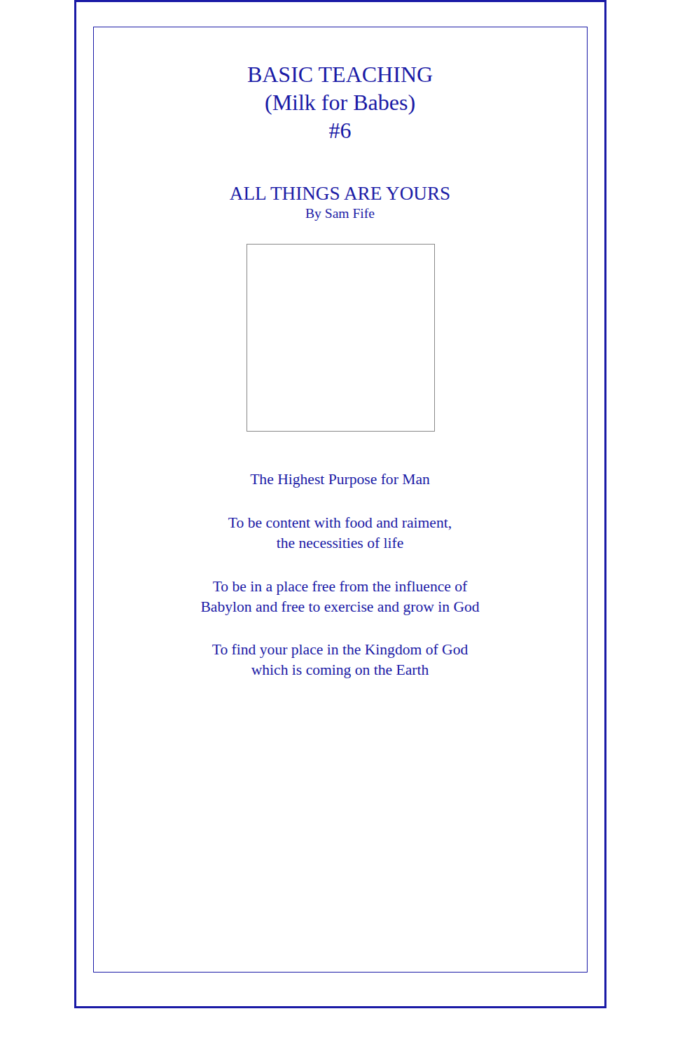BASIC TEACHING (Milk for Babes) #6
ALL THINGS ARE YOURS By Sam Fife
The Highest Purpose for Man
To be content with food and raiment,
the necessities of life
To be in a place free from the influence of
Babylon and free to exercise and grow in God
To find your place in the Kingdom of God
which is coming on the Earth